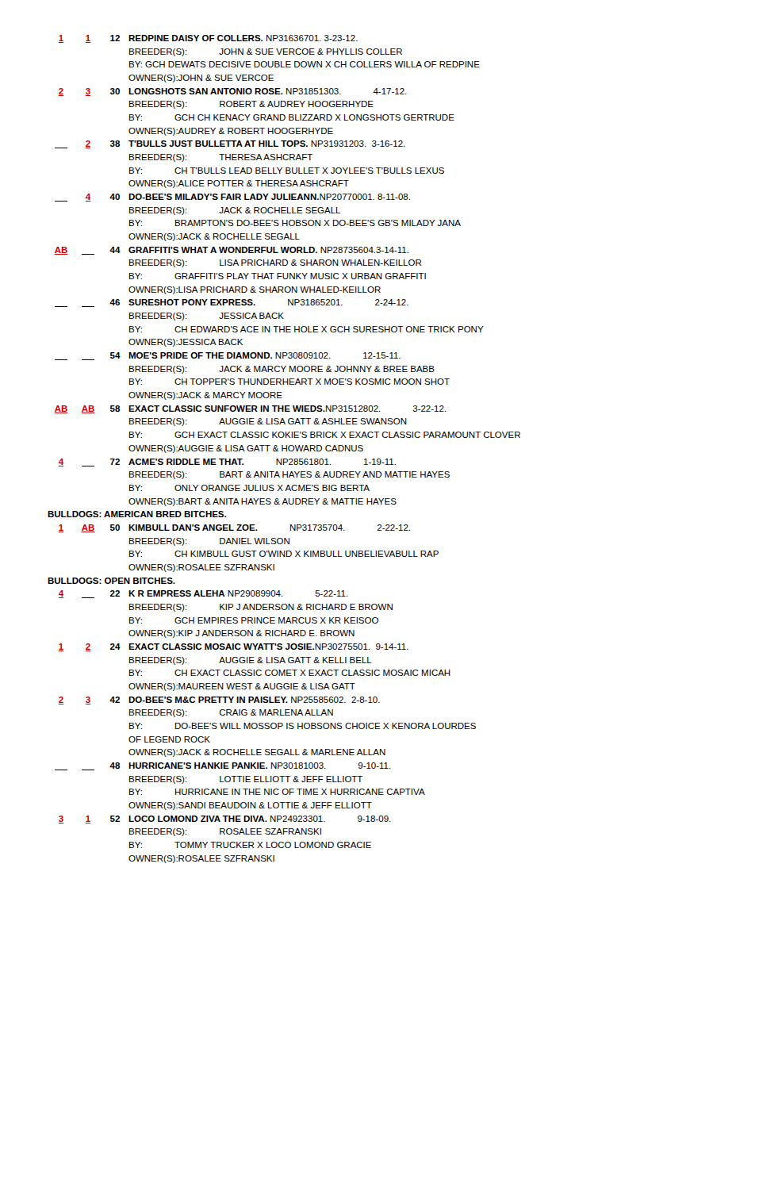| 1 | 1 | 12 | REDPINE DAISY OF COLLERS. NP31636701. 3-23-12. |
| | | | BREEDER(S): JOHN & SUE VERCOE & PHYLLIS COLLER |
| | | | BY: GCH DEWATS DECISIVE DOUBLE DOWN X CH COLLERS WILLA OF REDPINE |
| | | | OWNER(S):JOHN & SUE VERCOE |
| 2 | 3 | 30 | LONGSHOTS SAN ANTONIO ROSE. NP31851303. 4-17-12. |
| | | | BREEDER(S): ROBERT & AUDREY HOOGERHYDE |
| | | | BY: GCH CH KENACY GRAND BLIZZARD X LONGSHOTS GERTRUDE |
| | | | OWNER(S):AUDREY & ROBERT HOOGERHYDE |
| | 2 | 38 | T'BULLS JUST BULLETTA AT HILL TOPS. NP31931203. 3-16-12. |
| | | | BREEDER(S): THERESA ASHCRAFT |
| | | | BY: CH T'BULLS LEAD BELLY BULLET X JOYLEE'S T'BULLS LEXUS |
| | | | OWNER(S):ALICE POTTER & THERESA ASHCRAFT |
| | 4 | 40 | DO-BEE'S MILADY'S FAIR LADY JULIEANN. NP20770001. 8-11-08. |
| | | | BREEDER(S): JACK & ROCHELLE SEGALL |
| | | | BY: BRAMPTON'S DO-BEE'S HOBSON X DO-BEE'S GB'S MILADY JANA |
| | | | OWNER(S):JACK & ROCHELLE SEGALL |
| AB | | 44 | GRAFFITI'S WHAT A WONDERFUL WORLD. NP28735604.3-14-11. |
| | | | BREEDER(S): LISA PRICHARD & SHARON WHALEN-KEILLOR |
| | | | BY: GRAFFITI'S PLAY THAT FUNKY MUSIC X URBAN GRAFFITI |
| | | | OWNER(S):LISA PRICHARD & SHARON WHALED-KEILLOR |
| | | 46 | SURESHOT PONY EXPRESS. NP31865201. 2-24-12. |
| | | | BREEDER(S): JESSICA BACK |
| | | | BY: CH EDWARD'S ACE IN THE HOLE X GCH SURESHOT ONE TRICK PONY |
| | | | OWNER(S):JESSICA BACK |
| | | 54 | MOE'S PRIDE OF THE DIAMOND. NP30809102. 12-15-11. |
| | | | BREEDER(S): JACK & MARCY MOORE & JOHNNY & BREE BABB |
| | | | BY: CH TOPPER'S THUNDERHEART X MOE'S KOSMIC MOON SHOT |
| | | | OWNER(S):JACK & MARCY MOORE |
| AB | AB | 58 | EXACT CLASSIC SUNFOWER IN THE WIEDS. NP31512802. 3-22-12. |
| | | | BREEDER(S): AUGGIE & LISA GATT & ASHLEE SWANSON |
| | | | BY: GCH EXACT CLASSIC KOKIE'S BRICK X EXACT CLASSIC PARAMOUNT CLOVER |
| | | | OWNER(S):AUGGIE & LISA GATT & HOWARD CADNUS |
| 4 | | 72 | ACME'S RIDDLE ME THAT. NP28561801. 1-19-11. |
| | | | BREEDER(S): BART & ANITA HAYES & AUDREY AND MATTIE HAYES |
| | | | BY: ONLY ORANGE JULIUS X ACME'S BIG BERTA |
| | | | OWNER(S):BART & ANITA HAYES & AUDREY & MATTIE HAYES |
| BULLDOGS: AMERICAN BRED BITCHES. |
| 1 | AB | 50 | KIMBULL DAN'S ANGEL ZOE. NP31735704. 2-22-12. |
| | | | BREEDER(S): DANIEL WILSON |
| | | | BY: CH KIMBULL GUST O'WIND X KIMBULL UNBELIEVABULL RAP |
| | | | OWNER(S):ROSALEE SZFRANSKI |
| BULLDOGS: OPEN BITCHES. |
| 4 | | 22 | K R EMPRESS ALEHA NP29089904. 5-22-11. |
| | | | BREEDER(S): KIP J ANDERSON & RICHARD E BROWN |
| | | | BY: GCH EMPIRES PRINCE MARCUS X KR KEISOO |
| | | | OWNER(S):KIP J ANDERSON & RICHARD E. BROWN |
| 1 | 2 | 24 | EXACT CLASSIC MOSAIC WYATT'S JOSIE. NP30275501. 9-14-11. |
| | | | BREEDER(S): AUGGIE & LISA GATT & KELLI BELL |
| | | | BY: CH EXACT CLASSIC COMET X EXACT CLASSIC MOSAIC MICAH |
| | | | OWNER(S):MAUREEN WEST & AUGGIE & LISA GATT |
| 2 | 3 | 42 | DO-BEE'S M&C PRETTY IN PAISLEY. NP25585602. 2-8-10. |
| | | | BREEDER(S): CRAIG & MARLENA ALLAN |
| | | | BY: DO-BEE'S WILL MOSSOP IS HOBSONS CHOICE X KENORA LOURDES |
| | | | OF LEGEND ROCK |
| | | | OWNER(S):JACK & ROCHELLE SEGALL & MARLENE ALLAN |
| | | 48 | HURRICANE'S HANKIE PANKIE. NP30181003. 9-10-11. |
| | | | BREEDER(S): LOTTIE ELLIOTT & JEFF ELLIOTT |
| | | | BY: HURRICANE IN THE NIC OF TIME X HURRICANE CAPTIVA |
| | | | OWNER(S):SANDI BEAUDOIN & LOTTIE & JEFF ELLIOTT |
| 3 | 1 | 52 | LOCO LOMOND ZIVA THE DIVA. NP24923301. 9-18-09. |
| | | | BREEDER(S): ROSALEE SZAFRANSKI |
| | | | BY: TOMMY TRUCKER X LOCO LOMOND GRACIE |
| | | | OWNER(S):ROSALEE SZFRANSKI |